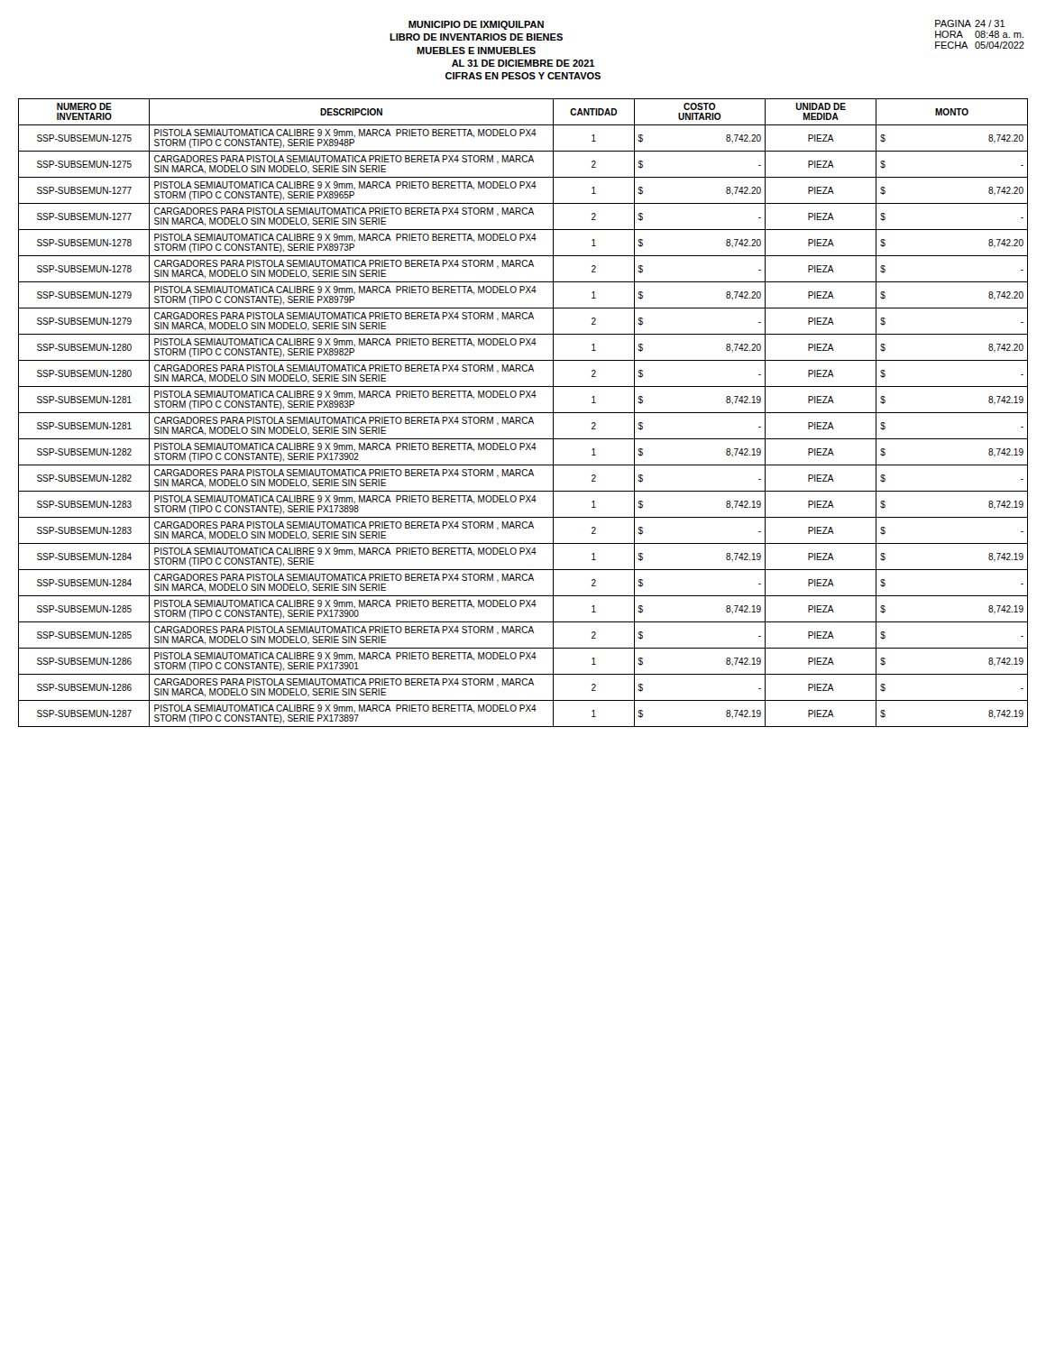| PAGINA | 24 / 31 |
| HORA | 08:48 a. m. |
| FECHA | 05/04/2022 |
MUNICIPIO DE IXMIQUILPAN
LIBRO DE INVENTARIOS DE BIENES
MUEBLES E INMUEBLES
AL 31 DE DICIEMBRE DE 2021
CIFRAS EN PESOS Y CENTAVOS
| NUMERO DE INVENTARIO | DESCRIPCION | CANTIDAD | COSTO UNITARIO | UNIDAD DE MEDIDA | MONTO |
| --- | --- | --- | --- | --- | --- |
| SSP-SUBSEMUN-1275 | PISTOLA SEMIAUTOMATICA CALIBRE 9 X 9mm, MARCA PRIETO BERETTA, MODELO PX4 STORM (TIPO C CONSTANTE), SERIE PX8948P | 1 | $ 8,742.20 | PIEZA | $ 8,742.20 |
| SSP-SUBSEMUN-1275 | CARGADORES PARA PISTOLA SEMIAUTOMATICA PRIETO BERETA PX4 STORM , MARCA SIN MARCA, MODELO SIN MODELO, SERIE SIN SERIE | 2 | $ - | PIEZA | $ - |
| SSP-SUBSEMUN-1277 | PISTOLA SEMIAUTOMATICA CALIBRE 9 X 9mm, MARCA PRIETO BERETTA, MODELO PX4 STORM (TIPO C CONSTANTE), SERIE PX8965P | 1 | $ 8,742.20 | PIEZA | $ 8,742.20 |
| SSP-SUBSEMUN-1277 | CARGADORES PARA PISTOLA SEMIAUTOMATICA PRIETO BERETA PX4 STORM , MARCA SIN MARCA, MODELO SIN MODELO, SERIE SIN SERIE | 2 | $ - | PIEZA | $ - |
| SSP-SUBSEMUN-1278 | PISTOLA SEMIAUTOMATICA CALIBRE 9 X 9mm, MARCA PRIETO BERETTA, MODELO PX4 STORM (TIPO C CONSTANTE), SERIE PX8973P | 1 | $ 8,742.20 | PIEZA | $ 8,742.20 |
| SSP-SUBSEMUN-1278 | CARGADORES PARA PISTOLA SEMIAUTOMATICA PRIETO BERETA PX4 STORM , MARCA SIN MARCA, MODELO SIN MODELO, SERIE SIN SERIE | 2 | $ - | PIEZA | $ - |
| SSP-SUBSEMUN-1279 | PISTOLA SEMIAUTOMATICA CALIBRE 9 X 9mm, MARCA PRIETO BERETTA, MODELO PX4 STORM (TIPO C CONSTANTE), SERIE PX8979P | 1 | $ 8,742.20 | PIEZA | $ 8,742.20 |
| SSP-SUBSEMUN-1279 | CARGADORES PARA PISTOLA SEMIAUTOMATICA PRIETO BERETA PX4 STORM , MARCA SIN MARCA, MODELO SIN MODELO, SERIE SIN SERIE | 2 | $ - | PIEZA | $ - |
| SSP-SUBSEMUN-1280 | PISTOLA SEMIAUTOMATICA CALIBRE 9 X 9mm, MARCA PRIETO BERETTA, MODELO PX4 STORM (TIPO C CONSTANTE), SERIE PX8982P | 1 | $ 8,742.20 | PIEZA | $ 8,742.20 |
| SSP-SUBSEMUN-1280 | CARGADORES PARA PISTOLA SEMIAUTOMATICA PRIETO BERETA PX4 STORM , MARCA SIN MARCA, MODELO SIN MODELO, SERIE SIN SERIE | 2 | $ - | PIEZA | $ - |
| SSP-SUBSEMUN-1281 | PISTOLA SEMIAUTOMATICA CALIBRE 9 X 9mm, MARCA PRIETO BERETTA, MODELO PX4 STORM (TIPO C CONSTANTE), SERIE PX8983P | 1 | $ 8,742.19 | PIEZA | $ 8,742.19 |
| SSP-SUBSEMUN-1281 | CARGADORES PARA PISTOLA SEMIAUTOMATICA PRIETO BERETA PX4 STORM , MARCA SIN MARCA, MODELO SIN MODELO, SERIE SIN SERIE | 2 | $ - | PIEZA | $ - |
| SSP-SUBSEMUN-1282 | PISTOLA SEMIAUTOMATICA CALIBRE 9 X 9mm, MARCA PRIETO BERETTA, MODELO PX4 STORM (TIPO C CONSTANTE), SERIE PX173902 | 1 | $ 8,742.19 | PIEZA | $ 8,742.19 |
| SSP-SUBSEMUN-1282 | CARGADORES PARA PISTOLA SEMIAUTOMATICA PRIETO BERETA PX4 STORM , MARCA SIN MARCA, MODELO SIN MODELO, SERIE SIN SERIE | 2 | $ - | PIEZA | $ - |
| SSP-SUBSEMUN-1283 | PISTOLA SEMIAUTOMATICA CALIBRE 9 X 9mm, MARCA PRIETO BERETTA, MODELO PX4 STORM (TIPO C CONSTANTE), SERIE PX173898 | 1 | $ 8,742.19 | PIEZA | $ 8,742.19 |
| SSP-SUBSEMUN-1283 | CARGADORES PARA PISTOLA SEMIAUTOMATICA PRIETO BERETA PX4 STORM , MARCA SIN MARCA, MODELO SIN MODELO, SERIE SIN SERIE | 2 | $ - | PIEZA | $ - |
| SSP-SUBSEMUN-1284 | PISTOLA SEMIAUTOMATICA CALIBRE 9 X 9mm, MARCA PRIETO BERETTA, MODELO PX4 STORM (TIPO C CONSTANTE), SERIE | 1 | $ 8,742.19 | PIEZA | $ 8,742.19 |
| SSP-SUBSEMUN-1284 | CARGADORES PARA PISTOLA SEMIAUTOMATICA PRIETO BERETA PX4 STORM , MARCA SIN MARCA, MODELO SIN MODELO, SERIE SIN SERIE | 2 | $ - | PIEZA | $ - |
| SSP-SUBSEMUN-1285 | PISTOLA SEMIAUTOMATICA CALIBRE 9 X 9mm, MARCA PRIETO BERETTA, MODELO PX4 STORM (TIPO C CONSTANTE), SERIE PX173900 | 1 | $ 8,742.19 | PIEZA | $ 8,742.19 |
| SSP-SUBSEMUN-1285 | CARGADORES PARA PISTOLA SEMIAUTOMATICA PRIETO BERETA PX4 STORM , MARCA SIN MARCA, MODELO SIN MODELO, SERIE SIN SERIE | 2 | $ - | PIEZA | $ - |
| SSP-SUBSEMUN-1286 | PISTOLA SEMIAUTOMATICA CALIBRE 9 X 9mm, MARCA PRIETO BERETTA, MODELO PX4 STORM (TIPO C CONSTANTE), SERIE PX173901 | 1 | $ 8,742.19 | PIEZA | $ 8,742.19 |
| SSP-SUBSEMUN-1286 | CARGADORES PARA PISTOLA SEMIAUTOMATICA PRIETO BERETA PX4 STORM , MARCA SIN MARCA, MODELO SIN MODELO, SERIE SIN SERIE | 2 | $ - | PIEZA | $ - |
| SSP-SUBSEMUN-1287 | PISTOLA SEMIAUTOMATICA CALIBRE 9 X 9mm, MARCA PRIETO BERETTA, MODELO PX4 STORM (TIPO C CONSTANTE), SERIE PX173897 | 1 | $ 8,742.19 | PIEZA | $ 8,742.19 |